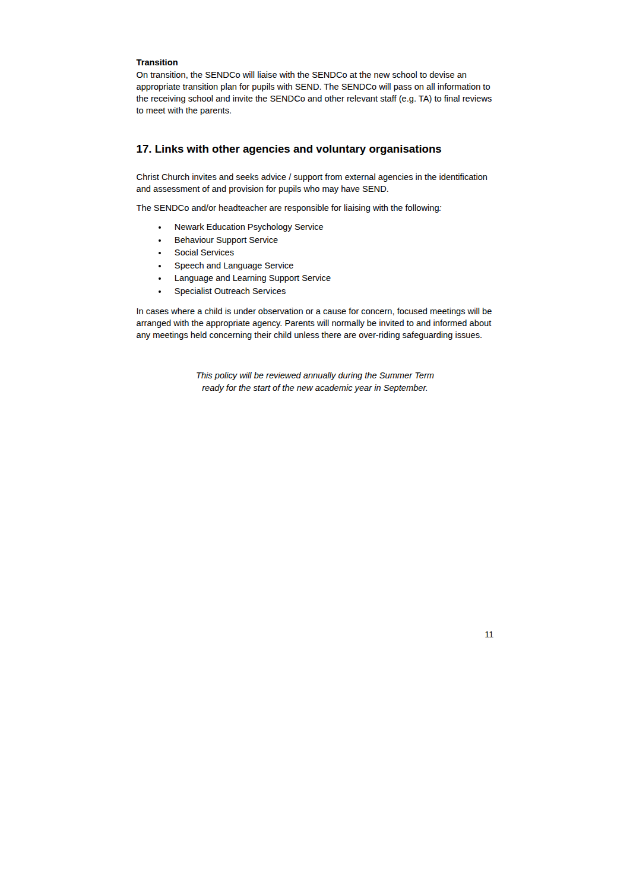Transition
On transition, the SENDCo will liaise with the SENDCo at the new school to devise an appropriate transition plan for pupils with SEND. The SENDCo will pass on all information to the receiving school and invite the SENDCo and other relevant staff (e.g. TA) to final reviews to meet with the parents.
17. Links with other agencies and voluntary organisations
Christ Church invites and seeks advice / support from external agencies in the identification and assessment of and provision for pupils who may have SEND.
The SENDCo and/or headteacher are responsible for liaising with the following:
Newark Education Psychology Service
Behaviour Support Service
Social Services
Speech and Language Service
Language and Learning Support Service
Specialist Outreach Services
In cases where a child is under observation or a cause for concern, focused meetings will be arranged with the appropriate agency. Parents will normally be invited to and informed about any meetings held concerning their child unless there are over-riding safeguarding issues.
This policy will be reviewed annually during the Summer Term
ready for the start of the new academic year in September.
11